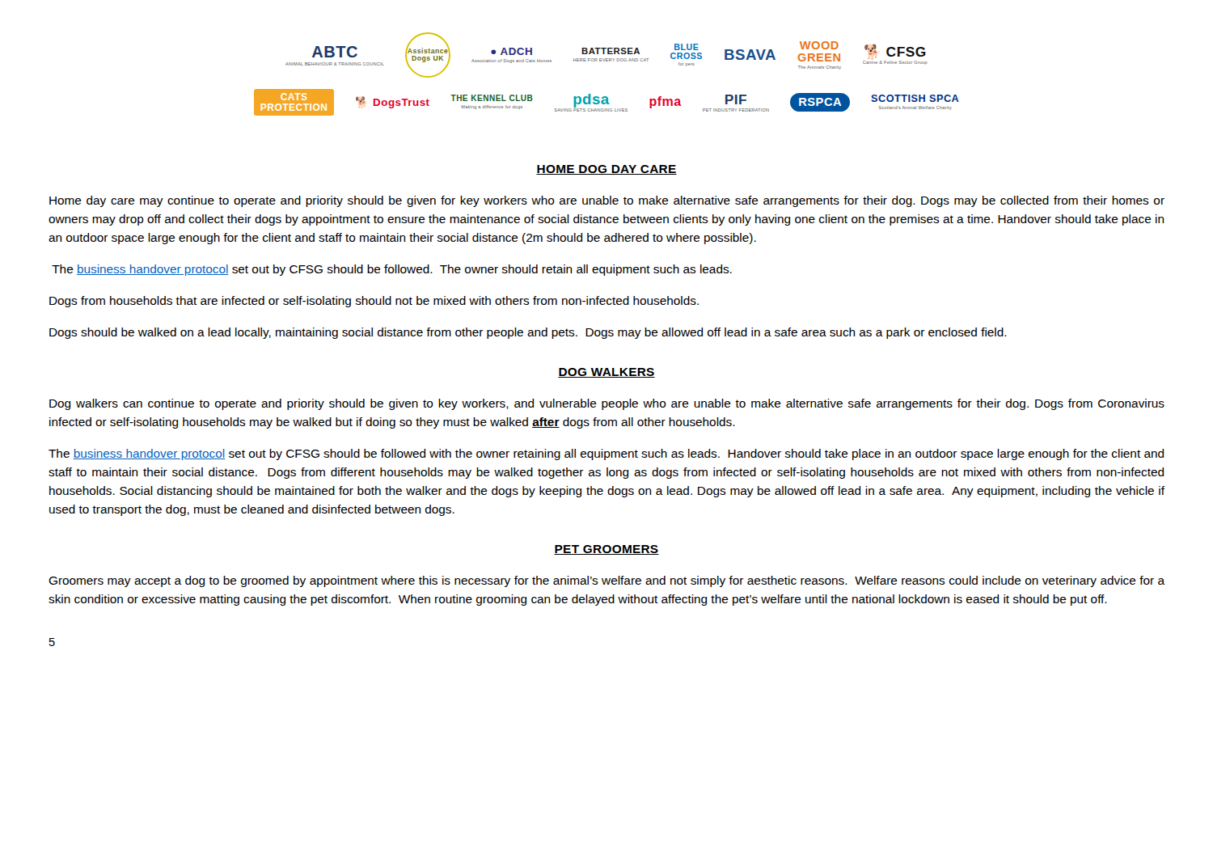ABTCANIMAL BEHAVIOUR & TRAINING COUNCIL Assistance
Dogs UK ● ADCHAssociation of Dogs and Cats Homes BATTERSEAHERE FOR EVERY DOG AND CAT BLUE
CROSSfor pets BSAVA WOOD
GREENThe Animals Charity 🐕 CFSGCanine & Feline Sector Group
CATS
PROTECTION 🐕 DogsTrust THE KENNEL CLUBMaking a difference for dogs pdsaSAVING PETS CHANGING LIVES pfma PIFPET INDUSTRY FEDERATION RSPCA SCOTTISH SPCAScotland's Animal Welfare Charity
HOME DOG DAY CARE
Home day care may continue to operate and priority should be given for key workers who are unable to make alternative safe arrangements for their dog. Dogs may be collected from their homes or owners may drop off and collect their dogs by appointment to ensure the maintenance of social distance between clients by only having one client on the premises at a time. Handover should take place in an outdoor space large enough for the client and staff to maintain their social distance (2m should be adhered to where possible).
The business handover protocol set out by CFSG should be followed. The owner should retain all equipment such as leads.
Dogs from households that are infected or self-isolating should not be mixed with others from non-infected households.
Dogs should be walked on a lead locally, maintaining social distance from other people and pets. Dogs may be allowed off lead in a safe area such as a park or enclosed field.
DOG WALKERS
Dog walkers can continue to operate and priority should be given to key workers, and vulnerable people who are unable to make alternative safe arrangements for their dog. Dogs from Coronavirus infected or self-isolating households may be walked but if doing so they must be walked after dogs from all other households.
The business handover protocol set out by CFSG should be followed with the owner retaining all equipment such as leads. Handover should take place in an outdoor space large enough for the client and staff to maintain their social distance. Dogs from different households may be walked together as long as dogs from infected or self-isolating households are not mixed with others from non-infected households. Social distancing should be maintained for both the walker and the dogs by keeping the dogs on a lead. Dogs may be allowed off lead in a safe area. Any equipment, including the vehicle if used to transport the dog, must be cleaned and disinfected between dogs.
PET GROOMERS
Groomers may accept a dog to be groomed by appointment where this is necessary for the animal’s welfare and not simply for aesthetic reasons. Welfare reasons could include on veterinary advice for a skin condition or excessive matting causing the pet discomfort. When routine grooming can be delayed without affecting the pet’s welfare until the national lockdown is eased it should be put off.
5